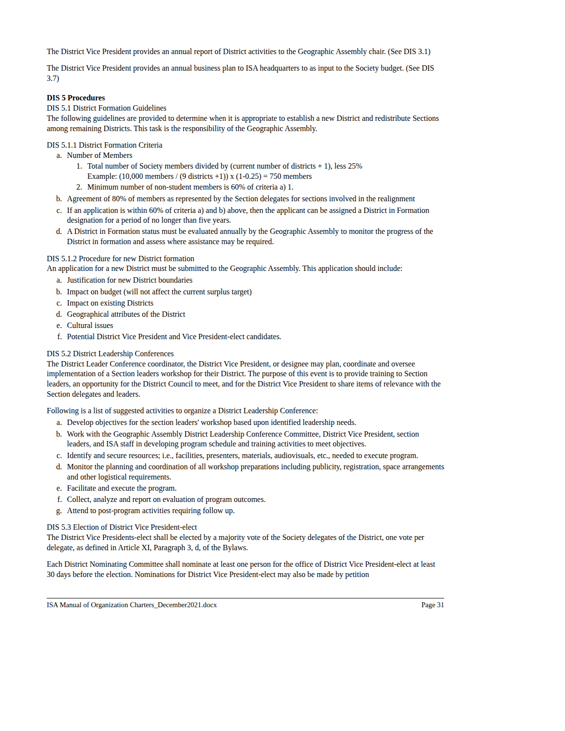The District Vice President provides an annual report of District activities to the Geographic Assembly chair. (See DIS 3.1)
The District Vice President provides an annual business plan to ISA headquarters to as input to the Society budget. (See DIS 3.7)
DIS 5 Procedures
DIS 5.1 District Formation Guidelines
The following guidelines are provided to determine when it is appropriate to establish a new District and redistribute Sections among remaining Districts. This task is the responsibility of the Geographic Assembly.
DIS 5.1.1 District Formation Criteria
Number of Members
Total number of Society members divided by (current number of districts + 1), less 25%
Example: (10,000 members / (9 districts +1)) x (1-0.25) = 750 members
Minimum number of non-student members is 60% of criteria a) 1.
Agreement of 80% of members as represented by the Section delegates for sections involved in the realignment
If an application is within 60% of criteria a) and b) above, then the applicant can be assigned a District in Formation designation for a period of no longer than five years.
A District in Formation status must be evaluated annually by the Geographic Assembly to monitor the progress of the District in formation and assess where assistance may be required.
DIS 5.1.2 Procedure for new District formation
An application for a new District must be submitted to the Geographic Assembly. This application should include:
Justification for new District boundaries
Impact on budget (will not affect the current surplus target)
Impact on existing Districts
Geographical attributes of the District
Cultural issues
Potential District Vice President and Vice President-elect candidates.
DIS 5.2 District Leadership Conferences
The District Leader Conference coordinator, the District Vice President, or designee may plan, coordinate and oversee implementation of a Section leaders workshop for their District. The purpose of this event is to provide training to Section leaders, an opportunity for the District Council to meet, and for the District Vice President to share items of relevance with the Section delegates and leaders.
Following is a list of suggested activities to organize a District Leadership Conference:
Develop objectives for the section leaders' workshop based upon identified leadership needs.
Work with the Geographic Assembly District Leadership Conference Committee, District Vice President, section leaders, and ISA staff in developing program schedule and training activities to meet objectives.
Identify and secure resources; i.e., facilities, presenters, materials, audiovisuals, etc., needed to execute program.
Monitor the planning and coordination of all workshop preparations including publicity, registration, space arrangements and other logistical requirements.
Facilitate and execute the program.
Collect, analyze and report on evaluation of program outcomes.
Attend to post-program activities requiring follow up.
DIS 5.3 Election of District Vice President-elect
The District Vice Presidents-elect shall be elected by a majority vote of the Society delegates of the District, one vote per delegate, as defined in Article XI, Paragraph 3, d, of the Bylaws.
Each District Nominating Committee shall nominate at least one person for the office of District Vice President-elect at least 30 days before the election. Nominations for District Vice President-elect may also be made by petition
ISA Manual of Organization Charters_December2021.docx Page 31